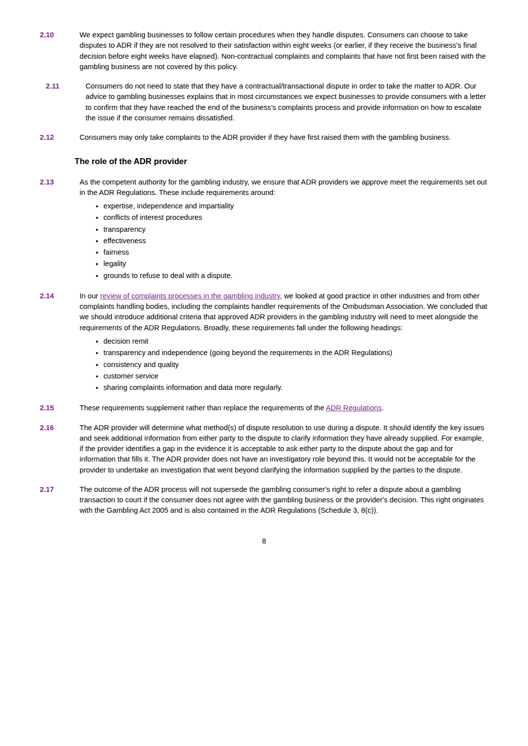2.10
We expect gambling businesses to follow certain procedures when they handle disputes. Consumers can choose to take disputes to ADR if they are not resolved to their satisfaction within eight weeks (or earlier, if they receive the business's final decision before eight weeks have elapsed). Non-contractual complaints and complaints that have not first been raised with the gambling business are not covered by this policy.
2.11
Consumers do not need to state that they have a contractual/transactional dispute in order to take the matter to ADR. Our advice to gambling businesses explains that in most circumstances we expect businesses to provide consumers with a letter to confirm that they have reached the end of the business's complaints process and provide information on how to escalate the issue if the consumer remains dissatisfied.
2.12
Consumers may only take complaints to the ADR provider if they have first raised them with the gambling business.
The role of the ADR provider
2.13
As the competent authority for the gambling industry, we ensure that ADR providers we approve meet the requirements set out in the ADR Regulations. These include requirements around:
expertise, independence and impartiality
conflicts of interest procedures
transparency
effectiveness
fairness
legality
grounds to refuse to deal with a dispute.
2.14
In our review of complaints processes in the gambling industry, we looked at good practice in other industries and from other complaints handling bodies, including the complaints handler requirements of the Ombudsman Association. We concluded that we should introduce additional criteria that approved ADR providers in the gambling industry will need to meet alongside the requirements of the ADR Regulations. Broadly, these requirements fall under the following headings:
decision remit
transparency and independence (going beyond the requirements in the ADR Regulations)
consistency and quality
customer service
sharing complaints information and data more regularly.
2.15
These requirements supplement rather than replace the requirements of the ADR Regulations.
2.16
The ADR provider will determine what method(s) of dispute resolution to use during a dispute. It should identify the key issues and seek additional information from either party to the dispute to clarify information they have already supplied. For example, if the provider identifies a gap in the evidence it is acceptable to ask either party to the dispute about the gap and for information that fills it. The ADR provider does not have an investigatory role beyond this. It would not be acceptable for the provider to undertake an investigation that went beyond clarifying the information supplied by the parties to the dispute.
2.17
The outcome of the ADR process will not supersede the gambling consumer's right to refer a dispute about a gambling transaction to court if the consumer does not agree with the gambling business or the provider's decision. This right originates with the Gambling Act 2005 and is also contained in the ADR Regulations (Schedule 3, 8(c)).
8